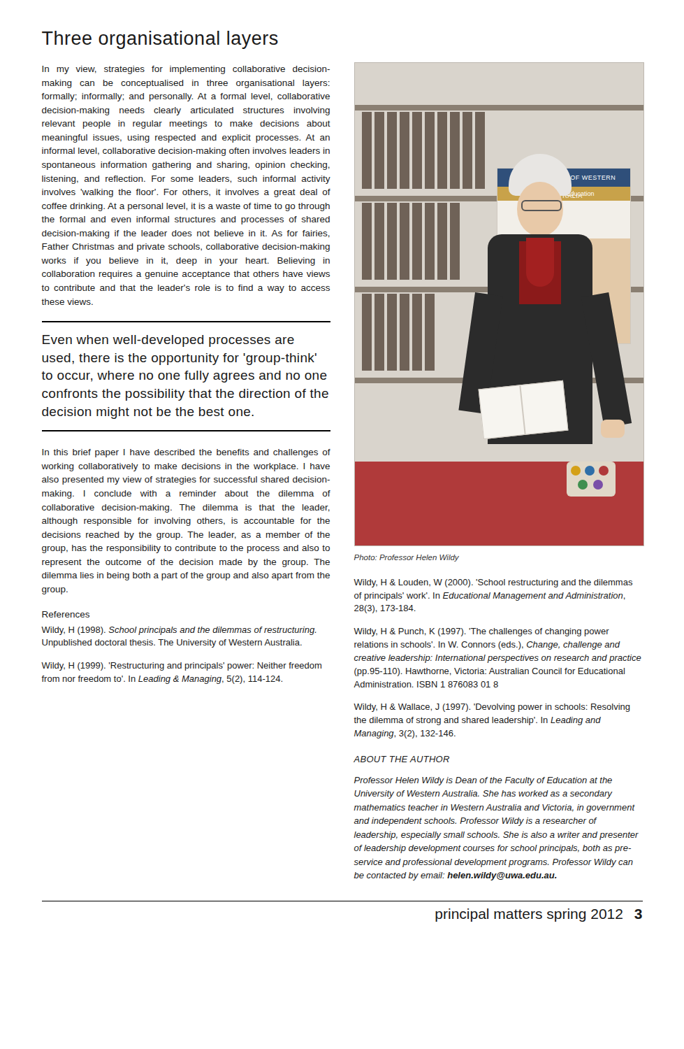Three organisational layers
In my view, strategies for implementing collaborative decision-making can be conceptualised in three organisational layers: formally; informally; and personally. At a formal level, collaborative decision-making needs clearly articulated structures involving relevant people in regular meetings to make decisions about meaningful issues, using respected and explicit processes. At an informal level, collaborative decision-making often involves leaders in spontaneous information gathering and sharing, opinion checking, listening, and reflection. For some leaders, such informal activity involves 'walking the floor'. For others, it involves a great deal of coffee drinking. At a personal level, it is a waste of time to go through the formal and even informal structures and processes of shared decision-making if the leader does not believe in it. As for fairies, Father Christmas and private schools, collaborative decision-making works if you believe in it, deep in your heart. Believing in collaboration requires a genuine acceptance that others have views to contribute and that the leader's role is to find a way to access these views.
Even when well-developed processes are used, there is the opportunity for 'group-think' to occur, where no one fully agrees and no one confronts the possibility that the direction of the decision might not be the best one.
In this brief paper I have described the benefits and challenges of working collaboratively to make decisions in the workplace. I have also presented my view of strategies for successful shared decision-making. I conclude with a reminder about the dilemma of collaborative decision-making. The dilemma is that the leader, although responsible for involving others, is accountable for the decisions reached by the group. The leader, as a member of the group, has the responsibility to contribute to the process and also to represent the outcome of the decision made by the group. The dilemma lies in being both a part of the group and also apart from the group.
References
Wildy, H (1998). School principals and the dilemmas of restructuring. Unpublished doctoral thesis. The University of Western Australia.
Wildy, H (1999). 'Restructuring and principals' power: Neither freedom from nor freedom to'. In Leading & Managing, 5(2), 114-124.
THE UNIVERSITY OF WESTERN AUSTRALIA
Early Years Education
Photo: Professor Helen Wildy
Wildy, H & Louden, W (2000). 'School restructuring and the dilemmas of principals' work'. In Educational Management and Administration, 28(3), 173-184.
Wildy, H & Punch, K (1997). 'The challenges of changing power relations in schools'. In W. Connors (eds.), Change, challenge and creative leadership: International perspectives on research and practice (pp.95-110). Hawthorne, Victoria: Australian Council for Educational Administration. ISBN 1 876083 01 8
Wildy, H & Wallace, J (1997). 'Devolving power in schools: Resolving the dilemma of strong and shared leadership'. In Leading and Managing, 3(2), 132-146.
ABOUT THE AUTHOR
Professor Helen Wildy is Dean of the Faculty of Education at the University of Western Australia. She has worked as a secondary mathematics teacher in Western Australia and Victoria, in government and independent schools. Professor Wildy is a researcher of leadership, especially small schools. She is also a writer and presenter of leadership development courses for school principals, both as pre-service and professional development programs. Professor Wildy can be contacted by email: helen.wildy@uwa.edu.au.
principal matters spring 2012 3